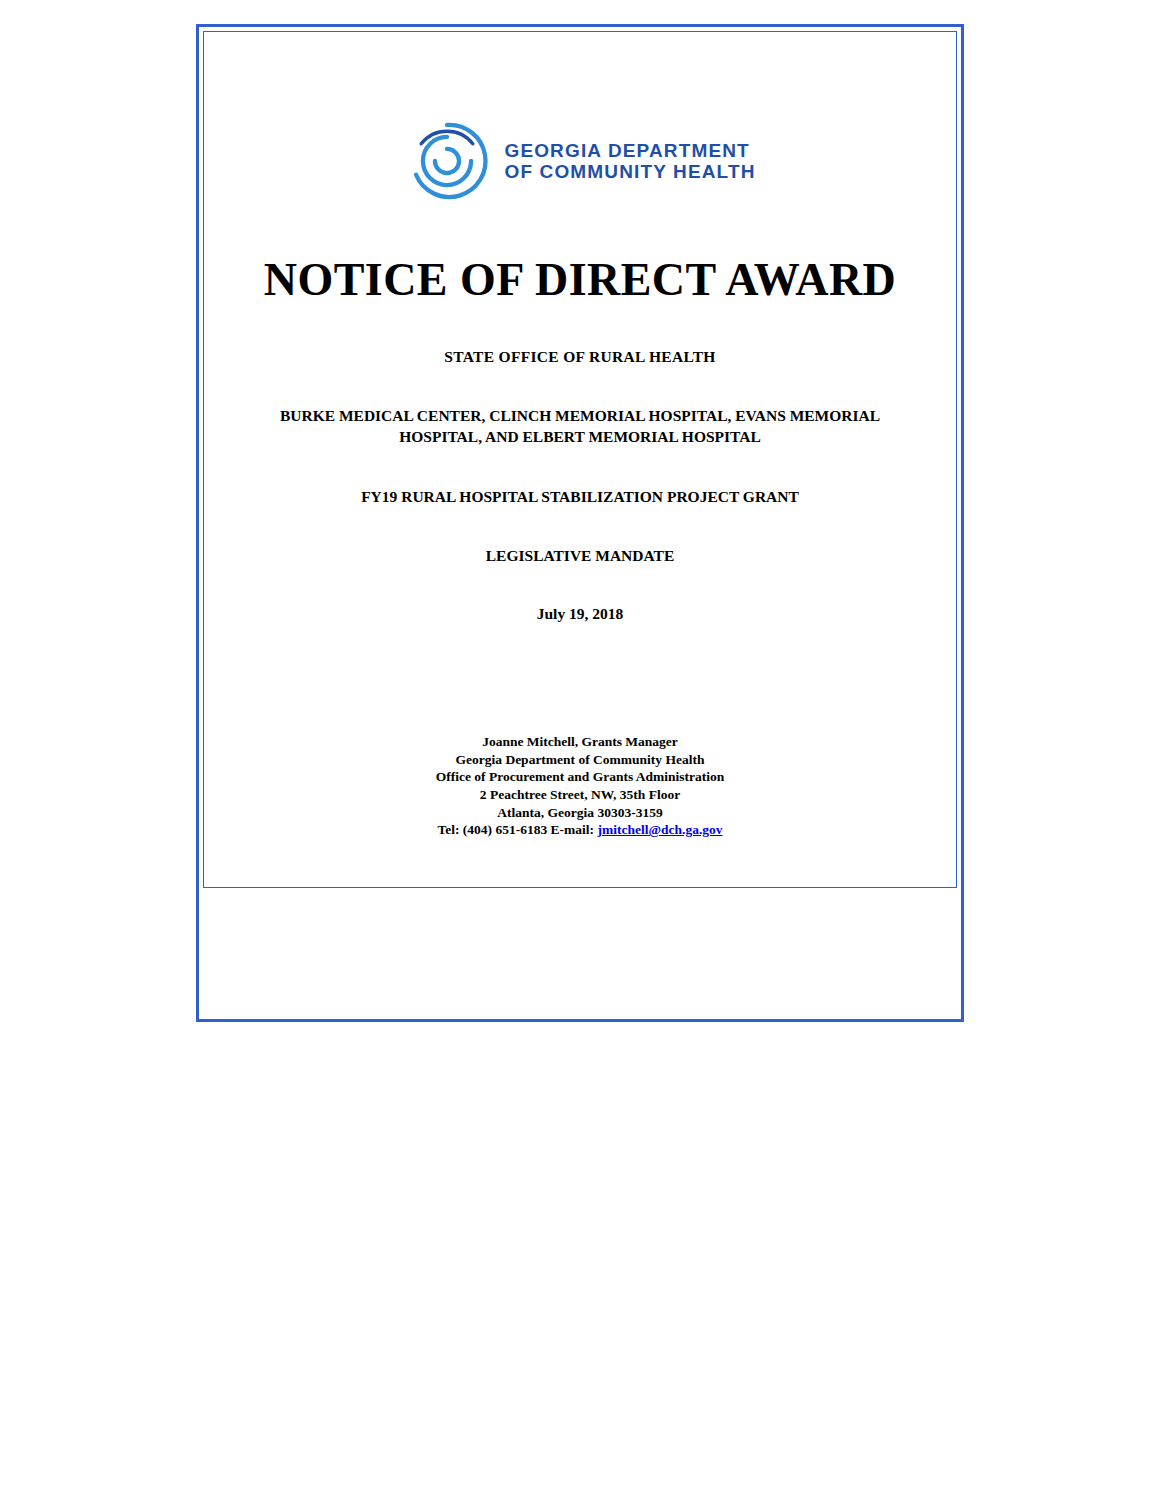Georgia Department
of Community Health
NOTICE OF DIRECT AWARD
State Office of Rural Health
Burke Medical Center, Clinch Memorial Hospital, Evans Memorial Hospital, and Elbert Memorial Hospital
FY19 Rural Hospital Stabilization Project Grant
Legislative Mandate
July 19, 2018
Joanne Mitchell, Grants Manager
Georgia Department of Community Health
Office of Procurement and Grants Administration
2 Peachtree Street, NW, 35th Floor
Atlanta, Georgia 30303-3159
Tel: (404) 651-6183 E-mail: jmitchell@dch.ga.gov